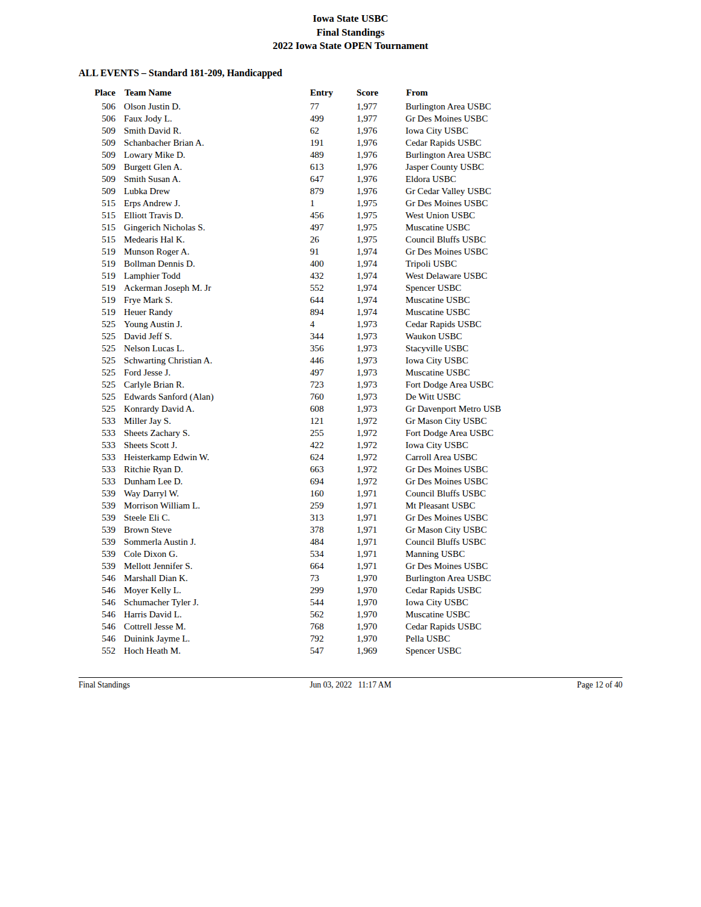Iowa State USBC
Final Standings
2022 Iowa State OPEN Tournament
ALL EVENTS – Standard 181-209, Handicapped
| Place | Team Name | Entry | Score | From |
| --- | --- | --- | --- | --- |
| 506 | Olson Justin D. | 77 | 1,977 | Burlington Area USBC |
| 506 | Faux Jody L. | 499 | 1,977 | Gr Des Moines USBC |
| 509 | Smith David R. | 62 | 1,976 | Iowa City USBC |
| 509 | Schanbacher Brian A. | 191 | 1,976 | Cedar Rapids USBC |
| 509 | Lowary Mike D. | 489 | 1,976 | Burlington Area USBC |
| 509 | Burgett Glen A. | 613 | 1,976 | Jasper County USBC |
| 509 | Smith Susan A. | 647 | 1,976 | Eldora USBC |
| 509 | Lubka Drew | 879 | 1,976 | Gr Cedar Valley USBC |
| 515 | Erps Andrew J. | 1 | 1,975 | Gr Des Moines USBC |
| 515 | Elliott Travis D. | 456 | 1,975 | West Union USBC |
| 515 | Gingerich Nicholas S. | 497 | 1,975 | Muscatine USBC |
| 515 | Medearis Hal K. | 26 | 1,975 | Council Bluffs USBC |
| 519 | Munson Roger A. | 91 | 1,974 | Gr Des Moines USBC |
| 519 | Bollman Dennis D. | 400 | 1,974 | Tripoli USBC |
| 519 | Lamphier Todd | 432 | 1,974 | West Delaware USBC |
| 519 | Ackerman Joseph M. Jr | 552 | 1,974 | Spencer USBC |
| 519 | Frye Mark S. | 644 | 1,974 | Muscatine USBC |
| 519 | Heuer Randy | 894 | 1,974 | Muscatine USBC |
| 525 | Young Austin J. | 4 | 1,973 | Cedar Rapids USBC |
| 525 | David Jeff S. | 344 | 1,973 | Waukon USBC |
| 525 | Nelson Lucas L. | 356 | 1,973 | Stacyville USBC |
| 525 | Schwarting Christian A. | 446 | 1,973 | Iowa City USBC |
| 525 | Ford Jesse J. | 497 | 1,973 | Muscatine USBC |
| 525 | Carlyle Brian R. | 723 | 1,973 | Fort Dodge Area USBC |
| 525 | Edwards Sanford (Alan) | 760 | 1,973 | De Witt USBC |
| 525 | Konrardy David A. | 608 | 1,973 | Gr Davenport Metro USB |
| 533 | Miller Jay S. | 121 | 1,972 | Gr Mason City USBC |
| 533 | Sheets Zachary S. | 255 | 1,972 | Fort Dodge Area USBC |
| 533 | Sheets Scott J. | 422 | 1,972 | Iowa City USBC |
| 533 | Heisterkamp Edwin W. | 624 | 1,972 | Carroll Area USBC |
| 533 | Ritchie Ryan D. | 663 | 1,972 | Gr Des Moines USBC |
| 533 | Dunham Lee D. | 694 | 1,972 | Gr Des Moines USBC |
| 539 | Way Darryl W. | 160 | 1,971 | Council Bluffs USBC |
| 539 | Morrison William L. | 259 | 1,971 | Mt Pleasant USBC |
| 539 | Steele Eli C. | 313 | 1,971 | Gr Des Moines USBC |
| 539 | Brown Steve | 378 | 1,971 | Gr Mason City USBC |
| 539 | Sommerla Austin J. | 484 | 1,971 | Council Bluffs USBC |
| 539 | Cole Dixon G. | 534 | 1,971 | Manning USBC |
| 539 | Mellott Jennifer S. | 664 | 1,971 | Gr Des Moines USBC |
| 546 | Marshall Dian K. | 73 | 1,970 | Burlington Area USBC |
| 546 | Moyer Kelly L. | 299 | 1,970 | Cedar Rapids USBC |
| 546 | Schumacher Tyler J. | 544 | 1,970 | Iowa City USBC |
| 546 | Harris David L. | 562 | 1,970 | Muscatine USBC |
| 546 | Cottrell Jesse M. | 768 | 1,970 | Cedar Rapids USBC |
| 546 | Duinink Jayme L. | 792 | 1,970 | Pella USBC |
| 552 | Hoch Heath M. | 547 | 1,969 | Spencer USBC |
Final Standings
Jun 03, 2022 11:17 AM
Page 12 of 40